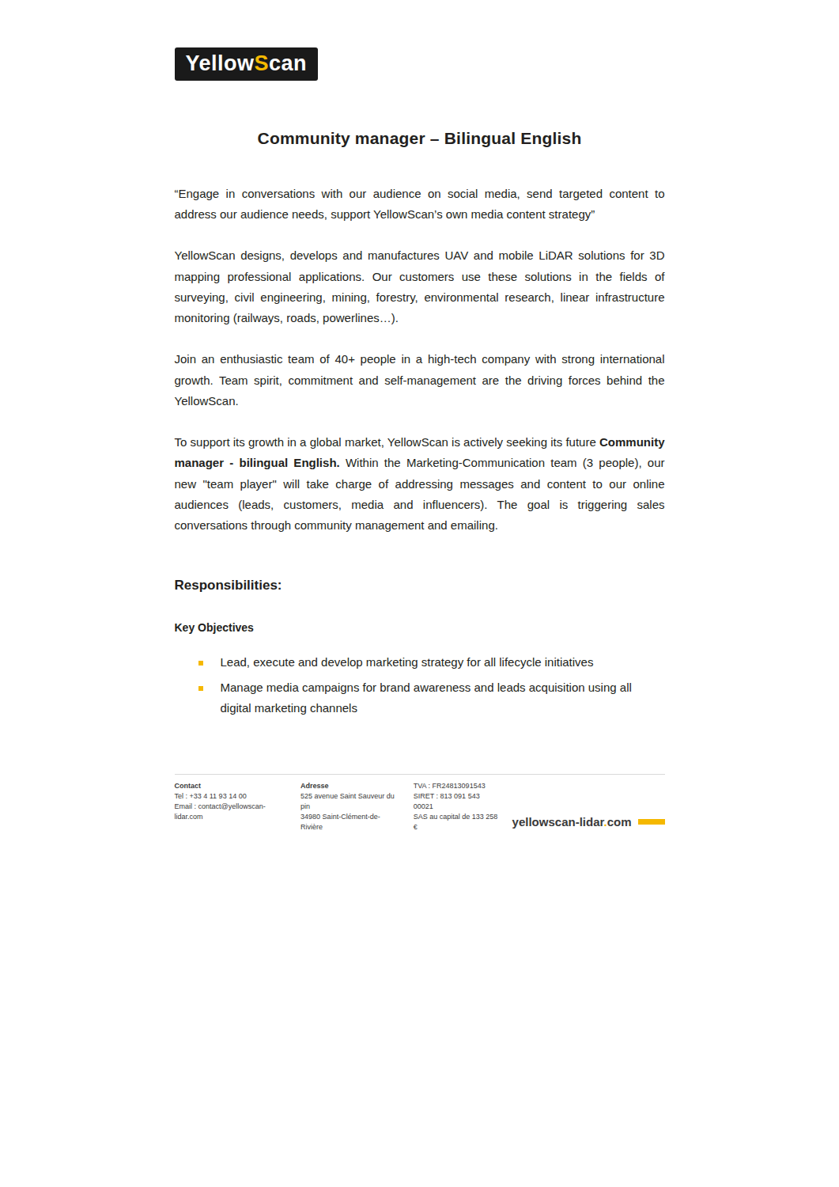Yellow Scan
Community manager – Bilingual English
“Engage in conversations with our audience on social media, send targeted content to address our audience needs, support YellowScan’s own media content strategy”
YellowScan designs, develops and manufactures UAV and mobile LiDAR solutions for 3D mapping professional applications. Our customers use these solutions in the fields of surveying, civil engineering, mining, forestry, environmental research, linear infrastructure monitoring (railways, roads, powerlines…).
Join an enthusiastic team of 40+ people in a high-tech company with strong international growth. Team spirit, commitment and self-management are the driving forces behind the YellowScan.
To support its growth in a global market, YellowScan is actively seeking its future Community manager - bilingual English. Within the Marketing-Communication team (3 people), our new "team player" will take charge of addressing messages and content to our online audiences (leads, customers, media and influencers). The goal is triggering sales conversations through community management and emailing.
Responsibilities:
Key Objectives
Lead, execute and develop marketing strategy for all lifecycle initiatives
Manage media campaigns for brand awareness and leads acquisition using all digital marketing channels
Contact
Tel : +33 4 11 93 14 00
Email : contact@yellowscan-lidar.com
Adresse
525 avenue Saint Sauveur du pin
34980 Saint-Clément-de-Rivière
TVA : FR24813091543
SIRET : 813 091 543 00021
SAS au capital de 133 258 €
yellowscan-lidar. com